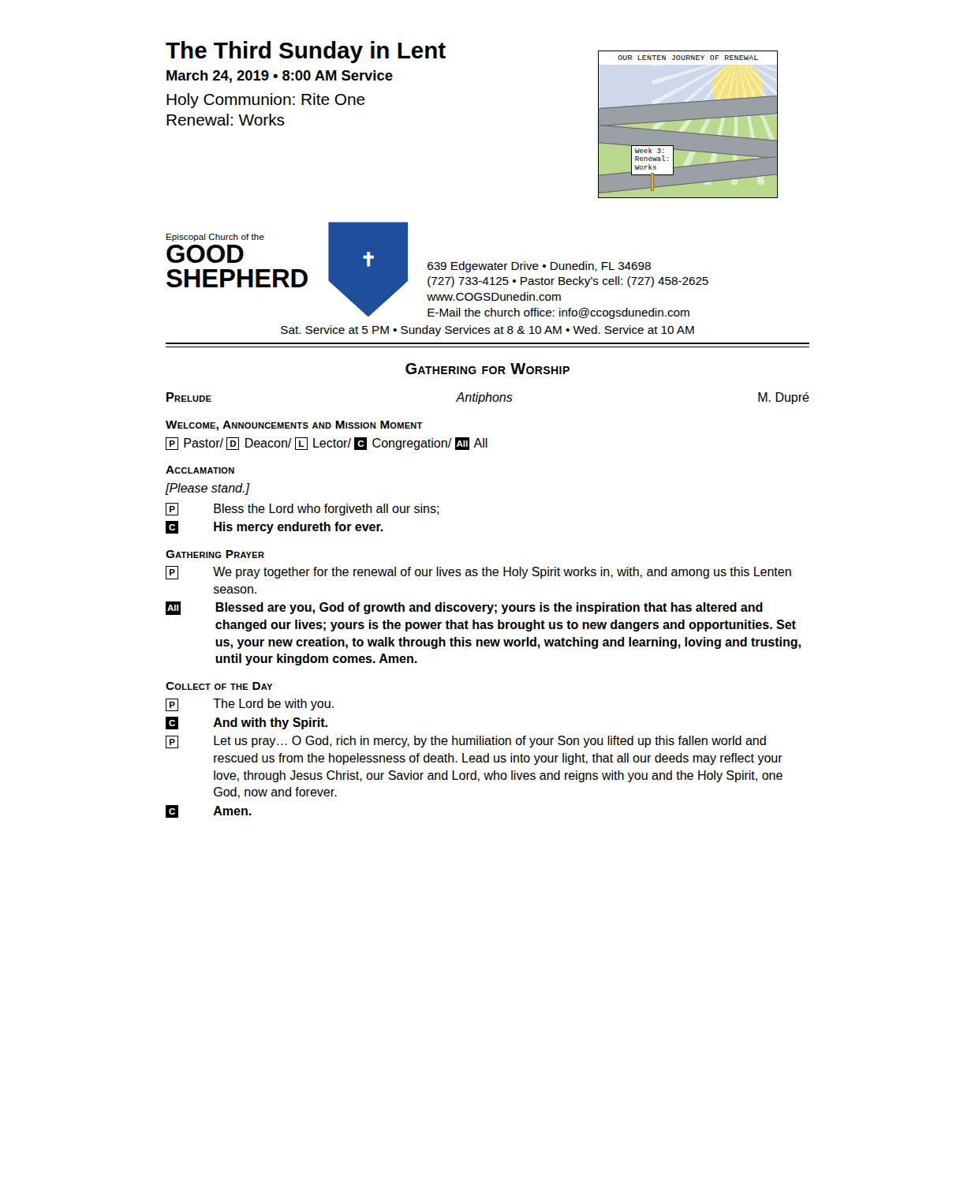The Third Sunday in Lent
March 24, 2019 • 8:00 AM Service
Holy Communion: Rite One
Renewal: Works
OUR LENTEN JOURNEY OF RENEWAL
Week 3:
Renewal:
Works
Episcopal Church of the
GOOD SHEPHERD
✝
639 Edgewater Drive • Dunedin, FL 34698
(727) 733-4125 • Pastor Becky’s cell: (727) 458-2625
www.COGSDunedin.com
E-Mail the church office: info@ccogsdunedin.com
Sat. Service at 5 PM • Sunday Services at 8 & 10 AM • Wed. Service at 10 AM
Gathering for Worship
Prelude Antiphons M. Dupré
Welcome, Announcements and Mission Moment
P Pastor/ D Deacon/ L Lector/ C Congregation/ All All
Acclamation
[Please stand.]
P
Bless the Lord who forgiveth all our sins;
C
His mercy endureth for ever.
Gathering Prayer
P
We pray together for the renewal of our lives as the Holy Spirit works in, with, and among us this Lenten season.
All
Blessed are you, God of growth and discovery; yours is the inspiration that has altered and changed our lives; yours is the power that has brought us to new dangers and opportunities. Set us, your new creation, to walk through this new world, watching and learning, loving and trusting, until your kingdom comes. Amen.
Collect of the Day
P
The Lord be with you.
C
And with thy Spirit.
P
Let us pray… O God, rich in mercy, by the humiliation of your Son you lifted up this fallen world and rescued us from the hopelessness of death. Lead us into your light, that all our deeds may reflect your love, through Jesus Christ, our Savior and Lord, who lives and reigns with you and the Holy Spirit, one God, now and forever.
C
Amen.